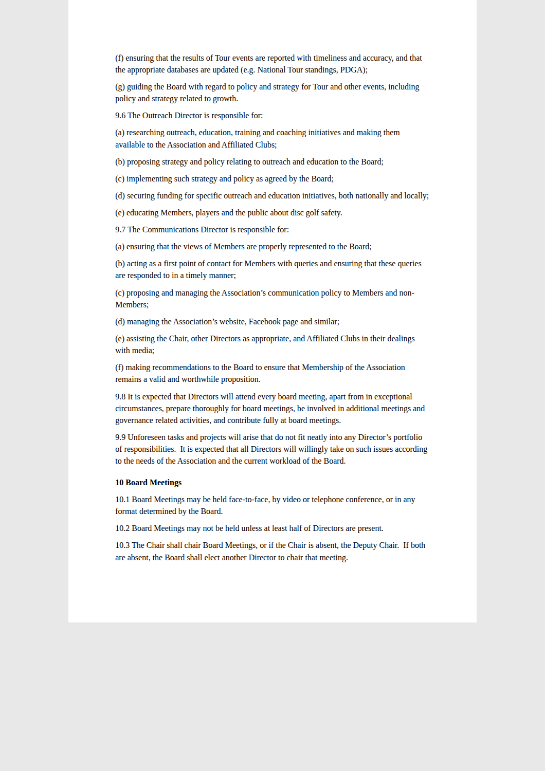(f) ensuring that the results of Tour events are reported with timeliness and accuracy, and that the appropriate databases are updated (e.g. National Tour standings, PDGA);
(g) guiding the Board with regard to policy and strategy for Tour and other events, including policy and strategy related to growth.
9.6 The Outreach Director is responsible for:
(a) researching outreach, education, training and coaching initiatives and making them available to the Association and Affiliated Clubs;
(b) proposing strategy and policy relating to outreach and education to the Board;
(c) implementing such strategy and policy as agreed by the Board;
(d) securing funding for specific outreach and education initiatives, both nationally and locally;
(e) educating Members, players and the public about disc golf safety.
9.7 The Communications Director is responsible for:
(a) ensuring that the views of Members are properly represented to the Board;
(b) acting as a first point of contact for Members with queries and ensuring that these queries are responded to in a timely manner;
(c) proposing and managing the Association’s communication policy to Members and non-Members;
(d) managing the Association’s website, Facebook page and similar;
(e) assisting the Chair, other Directors as appropriate, and Affiliated Clubs in their dealings with media;
(f) making recommendations to the Board to ensure that Membership of the Association remains a valid and worthwhile proposition.
9.8 It is expected that Directors will attend every board meeting, apart from in exceptional circumstances, prepare thoroughly for board meetings, be involved in additional meetings and governance related activities, and contribute fully at board meetings.
9.9 Unforeseen tasks and projects will arise that do not fit neatly into any Director’s portfolio of responsibilities. It is expected that all Directors will willingly take on such issues according to the needs of the Association and the current workload of the Board.
10 Board Meetings
10.1 Board Meetings may be held face-to-face, by video or telephone conference, or in any format determined by the Board.
10.2 Board Meetings may not be held unless at least half of Directors are present.
10.3 The Chair shall chair Board Meetings, or if the Chair is absent, the Deputy Chair. If both are absent, the Board shall elect another Director to chair that meeting.